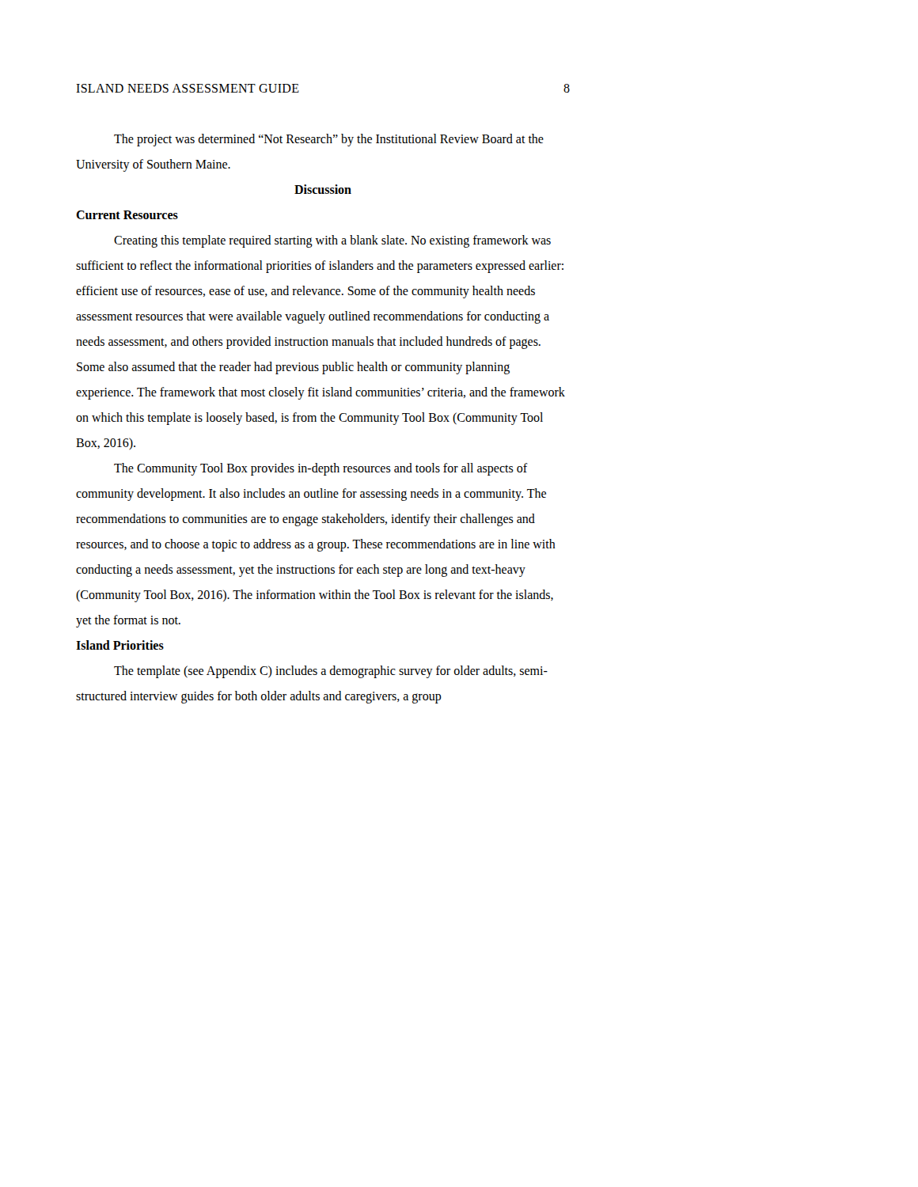Island Needs Assessment Guide 8
The project was determined “Not Research” by the Institutional Review Board at the University of Southern Maine.
Discussion
Current Resources
Creating this template required starting with a blank slate. No existing framework was sufficient to reflect the informational priorities of islanders and the parameters expressed earlier: efficient use of resources, ease of use, and relevance. Some of the community health needs assessment resources that were available vaguely outlined recommendations for conducting a needs assessment, and others provided instruction manuals that included hundreds of pages. Some also assumed that the reader had previous public health or community planning experience. The framework that most closely fit island communities’ criteria, and the framework on which this template is loosely based, is from the Community Tool Box (Community Tool Box, 2016).
The Community Tool Box provides in-depth resources and tools for all aspects of community development. It also includes an outline for assessing needs in a community. The recommendations to communities are to engage stakeholders, identify their challenges and resources, and to choose a topic to address as a group. These recommendations are in line with conducting a needs assessment, yet the instructions for each step are long and text-heavy (Community Tool Box, 2016). The information within the Tool Box is relevant for the islands, yet the format is not.
Island Priorities
The template (see Appendix C) includes a demographic survey for older adults, semi-structured interview guides for both older adults and caregivers, a group